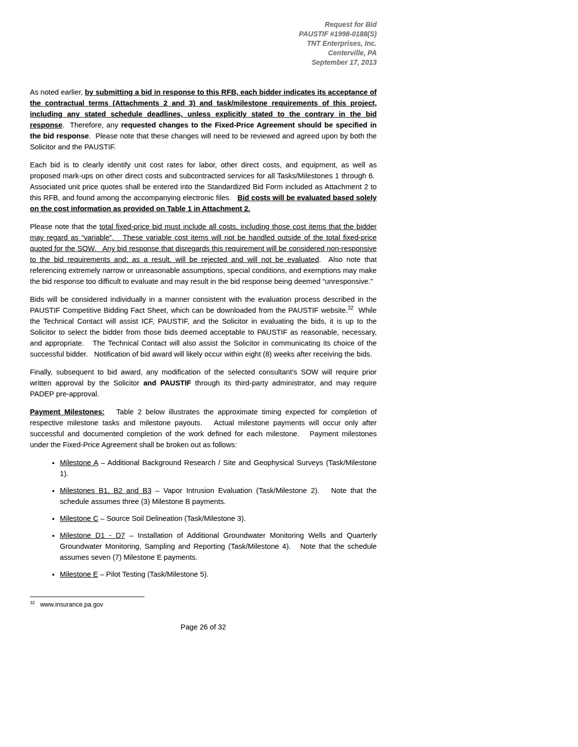Request for Bid
PAUSTIF #1998-0188(S)
TNT Enterprises, Inc.
Centerville, PA
September 17, 2013
As noted earlier, by submitting a bid in response to this RFB, each bidder indicates its acceptance of the contractual terms (Attachments 2 and 3) and task/milestone requirements of this project, including any stated schedule deadlines, unless explicitly stated to the contrary in the bid response. Therefore, any requested changes to the Fixed-Price Agreement should be specified in the bid response. Please note that these changes will need to be reviewed and agreed upon by both the Solicitor and the PAUSTIF.
Each bid is to clearly identify unit cost rates for labor, other direct costs, and equipment, as well as proposed mark-ups on other direct costs and subcontracted services for all Tasks/Milestones 1 through 6. Associated unit price quotes shall be entered into the Standardized Bid Form included as Attachment 2 to this RFB, and found among the accompanying electronic files. Bid costs will be evaluated based solely on the cost information as provided on Table 1 in Attachment 2.
Please note that the total fixed-price bid must include all costs, including those cost items that the bidder may regard as “variable”. These variable cost items will not be handled outside of the total fixed-price quoted for the SOW. Any bid response that disregards this requirement will be considered non-responsive to the bid requirements and; as a result, will be rejected and will not be evaluated. Also note that referencing extremely narrow or unreasonable assumptions, special conditions, and exemptions may make the bid response too difficult to evaluate and may result in the bid response being deemed “unresponsive.”
Bids will be considered individually in a manner consistent with the evaluation process described in the PAUSTIF Competitive Bidding Fact Sheet, which can be downloaded from the PAUSTIF website.32 While the Technical Contact will assist ICF, PAUSTIF, and the Solicitor in evaluating the bids, it is up to the Solicitor to select the bidder from those bids deemed acceptable to PAUSTIF as reasonable, necessary, and appropriate. The Technical Contact will also assist the Solicitor in communicating its choice of the successful bidder. Notification of bid award will likely occur within eight (8) weeks after receiving the bids.
Finally, subsequent to bid award, any modification of the selected consultant’s SOW will require prior written approval by the Solicitor and PAUSTIF through its third-party administrator, and may require PADEP pre-approval.
Payment Milestones: Table 2 below illustrates the approximate timing expected for completion of respective milestone tasks and milestone payouts. Actual milestone payments will occur only after successful and documented completion of the work defined for each milestone. Payment milestones under the Fixed-Price Agreement shall be broken out as follows:
Milestone A – Additional Background Research / Site and Geophysical Surveys (Task/Milestone 1).
Milestones B1, B2 and B3 – Vapor Intrusion Evaluation (Task/Milestone 2). Note that the schedule assumes three (3) Milestone B payments.
Milestone C – Source Soil Delineation (Task/Milestone 3).
Milestone D1 - D7 – Installation of Additional Groundwater Monitoring Wells and Quarterly Groundwater Monitoring, Sampling and Reporting (Task/Milestone 4). Note that the schedule assumes seven (7) Milestone E payments.
Milestone E – Pilot Testing (Task/Milestone 5).
32 www.insurance.pa.gov
Page 26 of 32